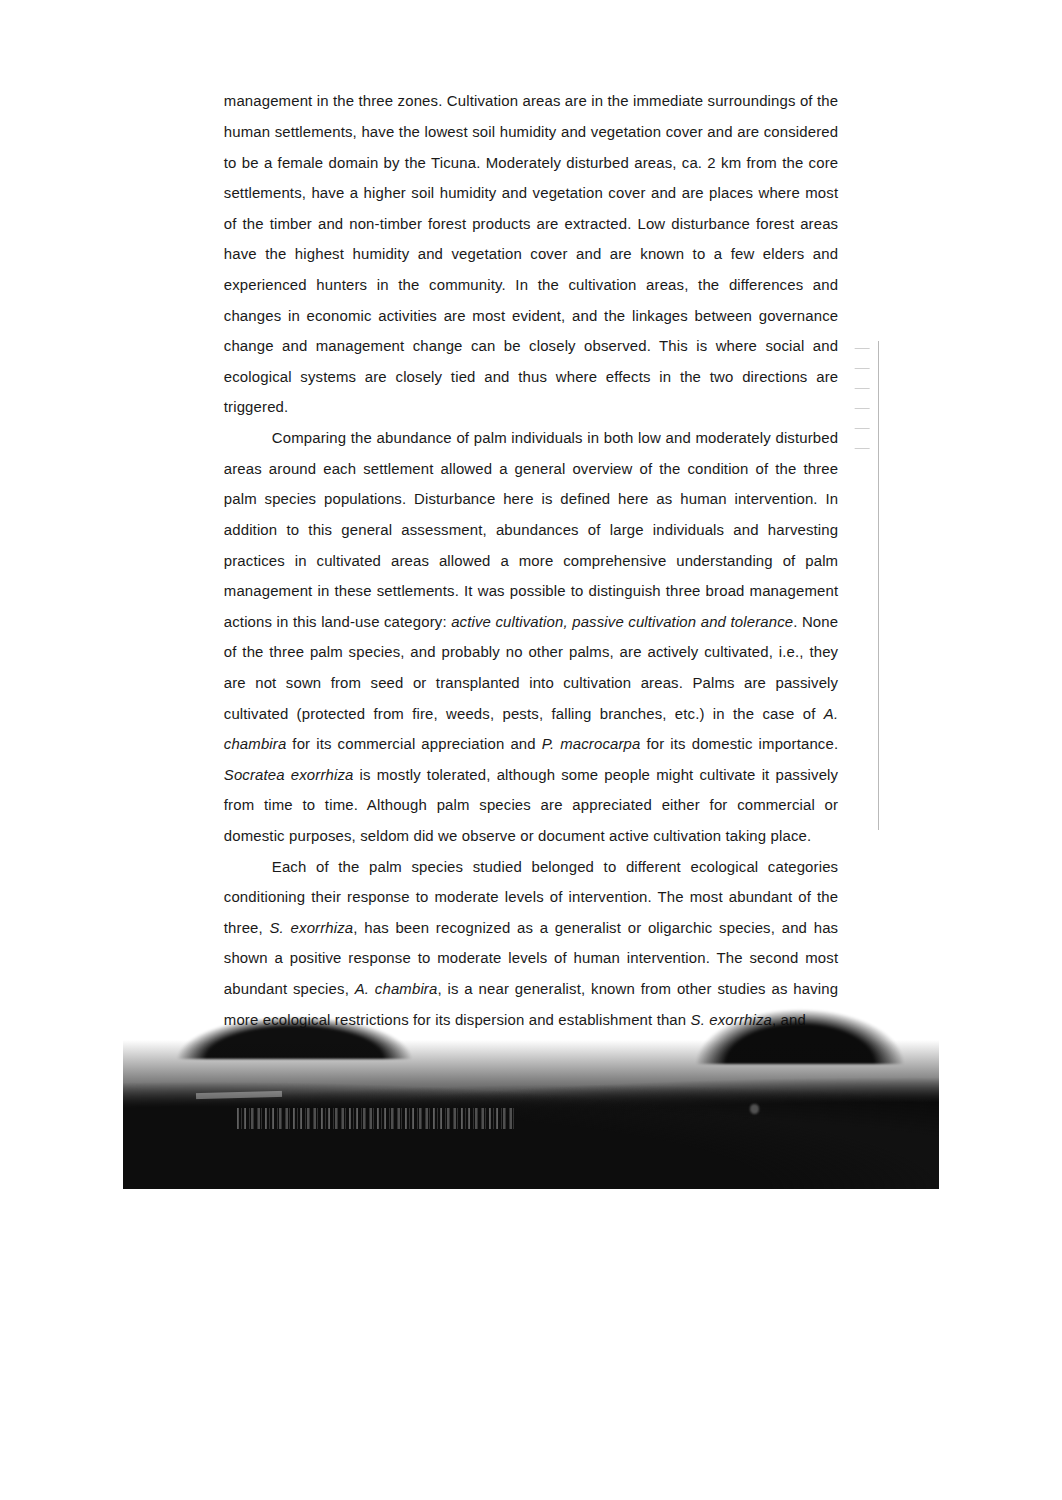management in the three zones. Cultivation areas are in the immediate surroundings of the human settlements, have the lowest soil humidity and vegetation cover and are considered to be a female domain by the Ticuna. Moderately disturbed areas, ca. 2 km from the core settlements, have a higher soil humidity and vegetation cover and are places where most of the timber and non-timber forest products are extracted. Low disturbance forest areas have the highest humidity and vegetation cover and are known to a few elders and experienced hunters in the community. In the cultivation areas, the differences and changes in economic activities are most evident, and the linkages between governance change and management change can be closely observed. This is where social and ecological systems are closely tied and thus where effects in the two directions are triggered.
Comparing the abundance of palm individuals in both low and moderately disturbed areas around each settlement allowed a general overview of the condition of the three palm species populations. Disturbance here is defined here as human intervention. In addition to this general assessment, abundances of large individuals and harvesting practices in cultivated areas allowed a more comprehensive understanding of palm management in these settlements. It was possible to distinguish three broad management actions in this land-use category: active cultivation, passive cultivation and tolerance. None of the three palm species, and probably no other palms, are actively cultivated, i.e., they are not sown from seed or transplanted into cultivation areas. Palms are passively cultivated (protected from fire, weeds, pests, falling branches, etc.) in the case of A. chambira for its commercial appreciation and P. macrocarpa for its domestic importance. Socratea exorrhiza is mostly tolerated, although some people might cultivate it passively from time to time. Although palm species are appreciated either for commercial or domestic purposes, seldom did we observe or document active cultivation taking place.
Each of the palm species studied belonged to different ecological categories conditioning their response to moderate levels of intervention. The most abundant of the three, S. exorrhiza, has been recognized as a generalist or oligarchic species, and has shown a positive response to moderate levels of human intervention. The second most abundant species, A. chambira, is a near generalist, known from other studies as having more ecological restrictions for its dispersion and establishment than S. exorrhiza, and